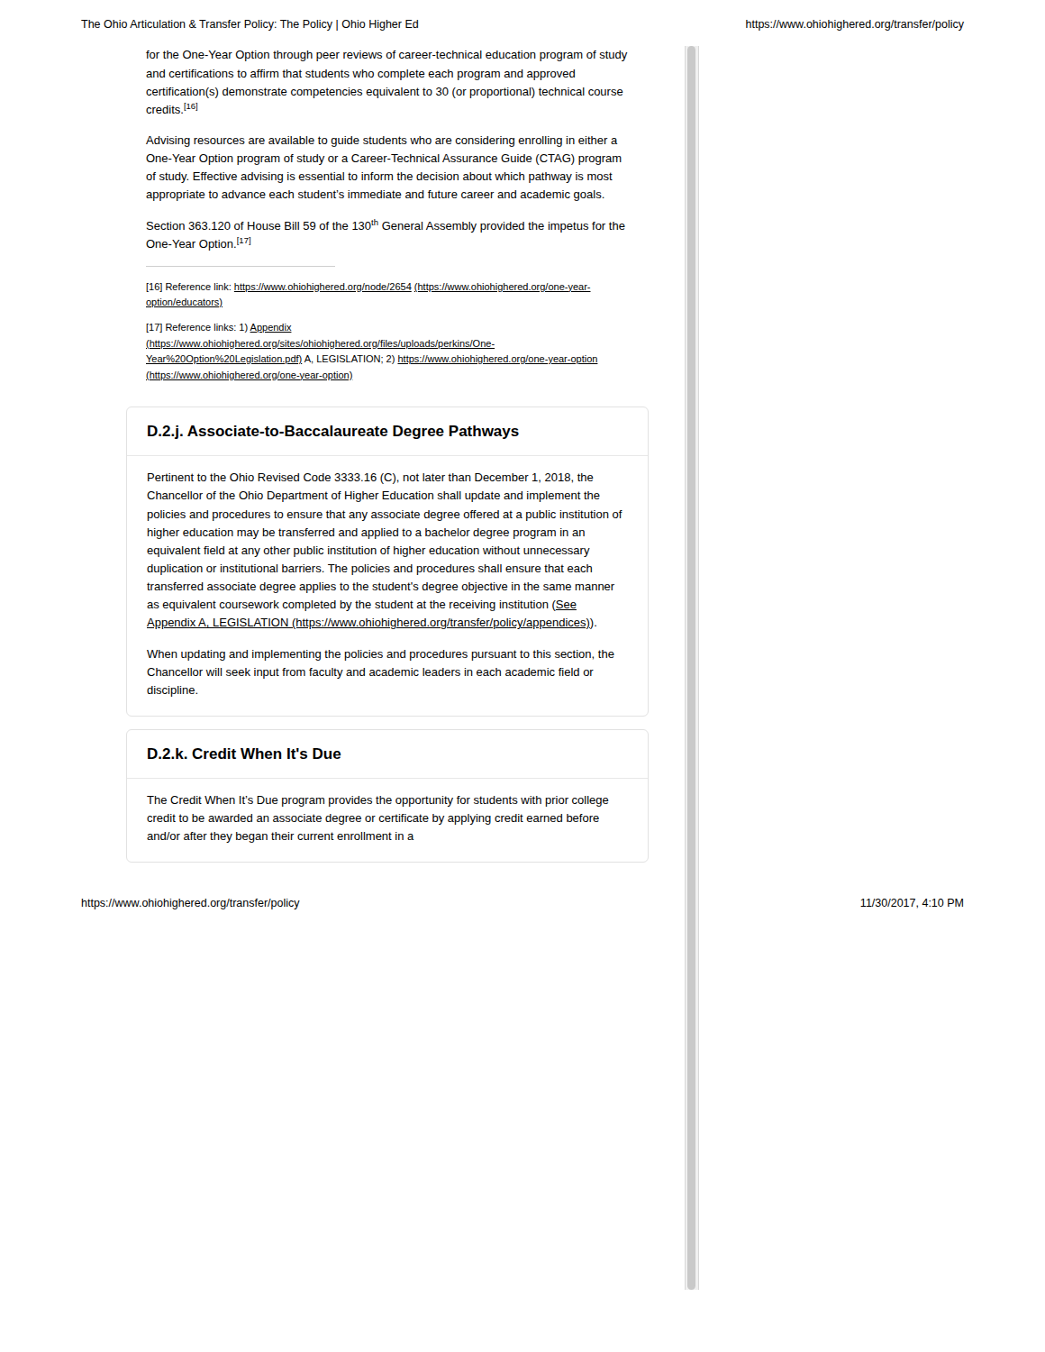The Ohio Articulation & Transfer Policy: The Policy | Ohio Higher Ed https://www.ohiohighered.org/transfer/policy
for the One-Year Option through peer reviews of career-technical education program of study and certifications to affirm that students who complete each program and approved certification(s) demonstrate competencies equivalent to 30 (or proportional) technical course credits.[16]
Advising resources are available to guide students who are considering enrolling in either a One-Year Option program of study or a Career-Technical Assurance Guide (CTAG) program of study. Effective advising is essential to inform the decision about which pathway is most appropriate to advance each student’s immediate and future career and academic goals.
Section 363.120 of House Bill 59 of the 130th General Assembly provided the impetus for the One-Year Option.[17]
[16] Reference link: https://www.ohiohighered.org/node/2654 (https://www.ohiohighered.org/one-year-option/educators)
[17] Reference links: 1) Appendix (https://www.ohiohighered.org/sites/ohiohighered.org/files/uploads/perkins/One-Year%20Option%20Legislation.pdf) A, LEGISLATION; 2) https://www.ohiohighered.org/one-year-option (https://www.ohiohighered.org/one-year-option)
D.2.j. Associate-to-Baccalaureate Degree Pathways
Pertinent to the Ohio Revised Code 3333.16 (C), not later than December 1, 2018, the Chancellor of the Ohio Department of Higher Education shall update and implement the policies and procedures to ensure that any associate degree offered at a public institution of higher education may be transferred and applied to a bachelor degree program in an equivalent field at any other public institution of higher education without unnecessary duplication or institutional barriers. The policies and procedures shall ensure that each transferred associate degree applies to the student's degree objective in the same manner as equivalent coursework completed by the student at the receiving institution (See Appendix A, LEGISLATION (https://www.ohiohighered.org/transfer/policy/appendices)).
When updating and implementing the policies and procedures pursuant to this section, the Chancellor will seek input from faculty and academic leaders in each academic field or discipline.
D.2.k. Credit When It's Due
The Credit When It’s Due program provides the opportunity for students with prior college credit to be awarded an associate degree or certificate by applying credit earned before and/or after they began their current enrollment in a
https://www.ohiohighered.org/transfer/policy 11/30/2017, 4:10 PM